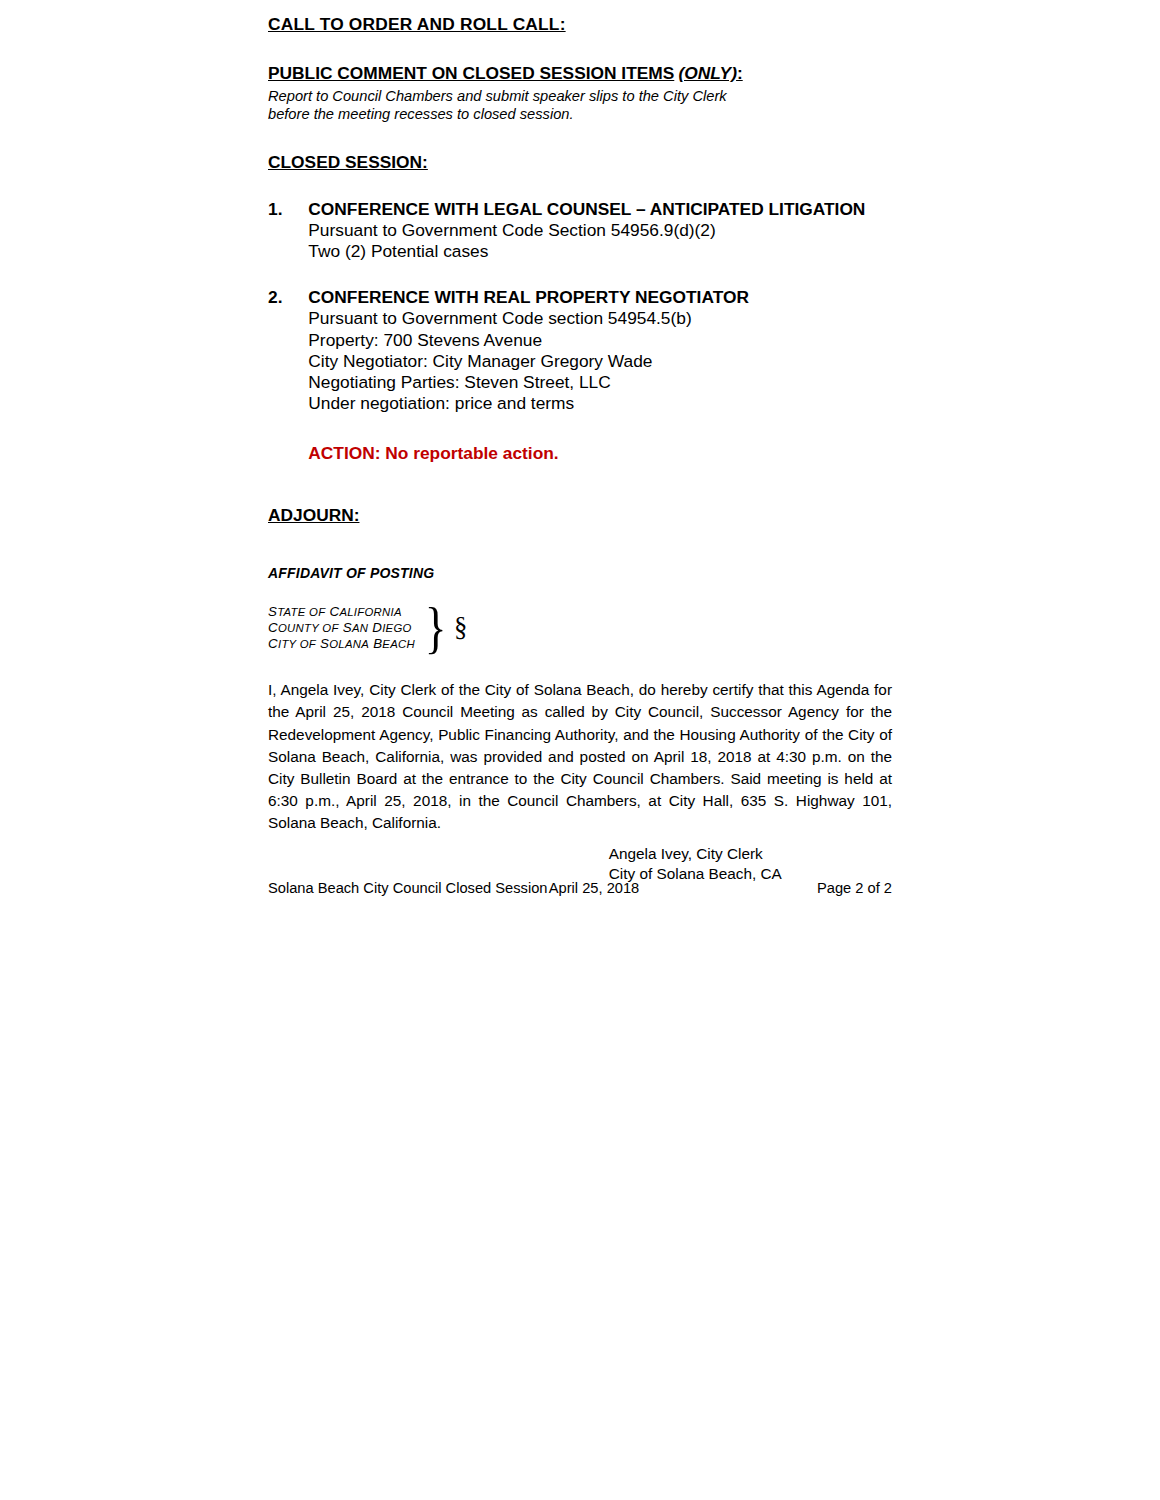CALL TO ORDER AND ROLL CALL:
PUBLIC COMMENT ON CLOSED SESSION ITEMS
(ONLY):
Report to Council Chambers and submit speaker slips to the City Clerk
before the meeting recesses to closed session.
CLOSED SESSION:
CONFERENCE WITH LEGAL COUNSEL – ANTICIPATED LITIGATION
Pursuant to Government Code Section 54956.9(d)(2)
Two (2) Potential cases
CONFERENCE WITH REAL PROPERTY NEGOTIATOR
Pursuant to Government Code section 54954.5(b)
Property: 700 Stevens Avenue
City Negotiator: City Manager Gregory Wade
Negotiating Parties: Steven Street, LLC
Under negotiation: price and terms
ACTION: No reportable action.
ADJOURN:
AFFIDAVIT OF POSTING
STATE OF CALIFORNIA
COUNTY OF SAN DIEGO
CITY OF SOLANA BEACH
}
§
I, Angela Ivey, City Clerk of the City of Solana Beach, do hereby certify that this Agenda for the April 25, 2018 Council Meeting as called by City Council, Successor Agency for the Redevelopment Agency, Public Financing Authority, and the Housing Authority of the City of Solana Beach, California, was provided and posted on April 18, 2018 at 4:30 p.m. on the City Bulletin Board at the entrance to the City Council Chambers. Said meeting is held at 6:30 p.m., April 25, 2018, in the Council Chambers, at City Hall, 635 S. Highway 101, Solana Beach, California.
Angela Ivey, City Clerk
City of Solana Beach, CA
Solana Beach City Council Closed Session
April 25, 2018
Page 2 of 2